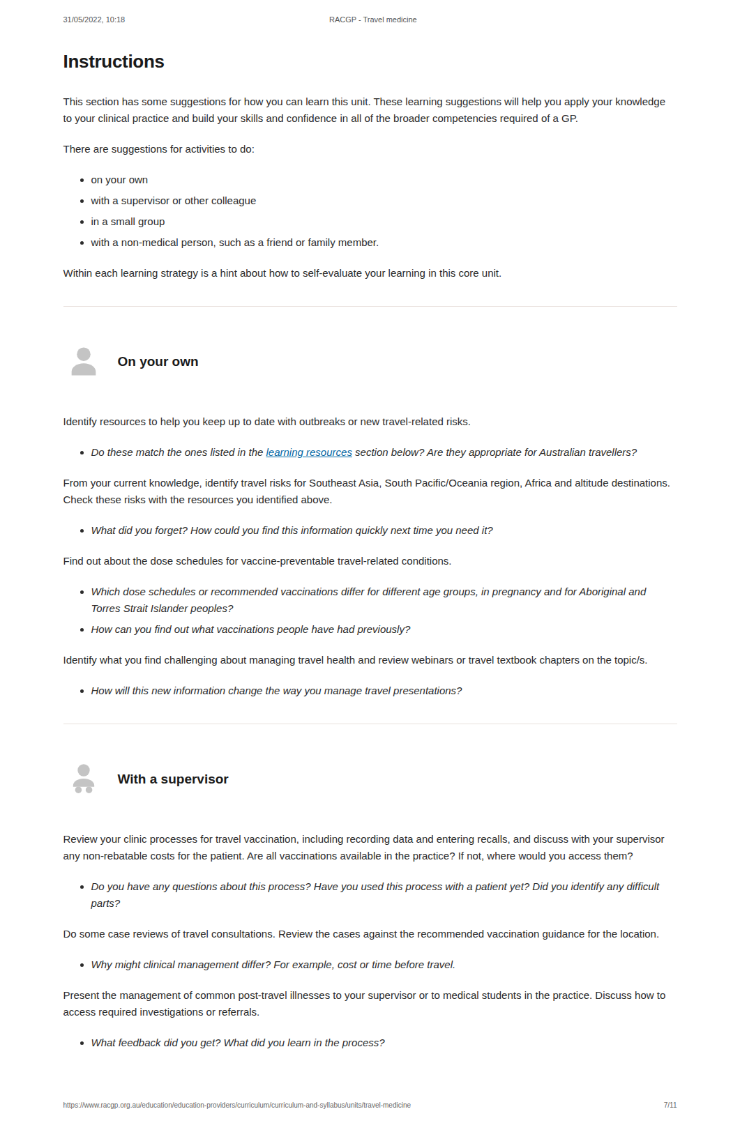31/05/2022, 10:18 RACGP - Travel medicine
Instructions
This section has some suggestions for how you can learn this unit. These learning suggestions will help you apply your knowledge to your clinical practice and build your skills and confidence in all of the broader competencies required of a GP.
There are suggestions for activities to do:
on your own
with a supervisor or other colleague
in a small group
with a non-medical person, such as a friend or family member.
Within each learning strategy is a hint about how to self-evaluate your learning in this core unit.
On your own
Identify resources to help you keep up to date with outbreaks or new travel-related risks.
Do these match the ones listed in the learning resources section below? Are they appropriate for Australian travellers?
From your current knowledge, identify travel risks for Southeast Asia, South Pacific/Oceania region, Africa and altitude destinations. Check these risks with the resources you identified above.
What did you forget? How could you find this information quickly next time you need it?
Find out about the dose schedules for vaccine-preventable travel-related conditions.
Which dose schedules or recommended vaccinations differ for different age groups, in pregnancy and for Aboriginal and Torres Strait Islander peoples?
How can you find out what vaccinations people have had previously?
Identify what you find challenging about managing travel health and review webinars or travel textbook chapters on the topic/s.
How will this new information change the way you manage travel presentations?
With a supervisor
Review your clinic processes for travel vaccination, including recording data and entering recalls, and discuss with your supervisor any non-rebatable costs for the patient. Are all vaccinations available in the practice? If not, where would you access them?
Do you have any questions about this process? Have you used this process with a patient yet? Did you identify any difficult parts?
Do some case reviews of travel consultations. Review the cases against the recommended vaccination guidance for the location.
Why might clinical management differ? For example, cost or time before travel.
Present the management of common post-travel illnesses to your supervisor or to medical students in the practice. Discuss how to access required investigations or referrals.
What feedback did you get? What did you learn in the process?
https://www.racgp.org.au/education/education-providers/curriculum/curriculum-and-syllabus/units/travel-medicine 7/11